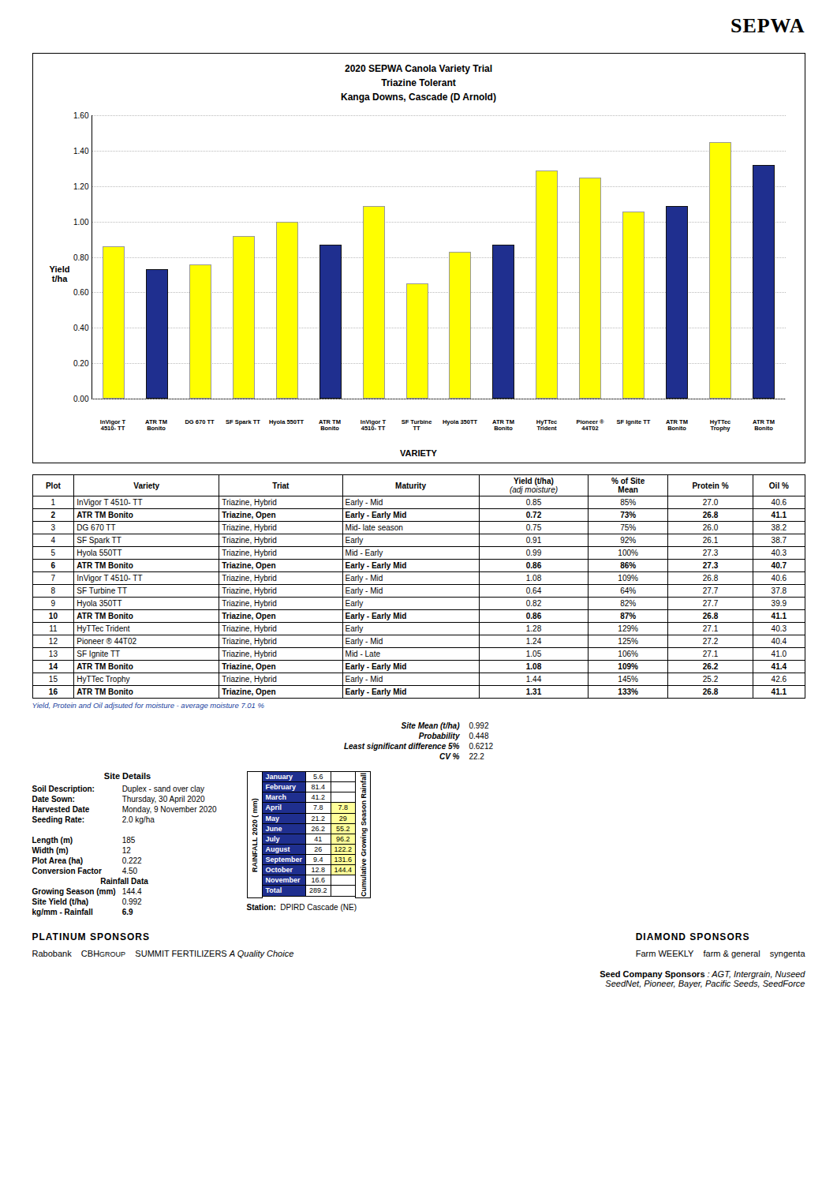SEPWA
2020 SEPWA Canola Variety Trial
Triazine Tolerant
Kanga Downs, Cascade (D Arnold)
Yield
t/ha
1.60
1.40
1.20
1.00
0.80
0.60
0.40
0.20
0.00
InVigor T 4510- TT
ATR TM Bonito
DG 670 TT
SF Spark TT
Hyola 550TT
ATR TM Bonito
InVigor T 4510- TT
SF Turbine TT
Hyola 350TT
ATR TM Bonito
HyTTec Trident
Pioneer ® 44T02
SF Ignite TT
ATR TM Bonito
HyTTec Trophy
ATR TM Bonito
VARIETY
| Plot | Variety | Triat | Maturity | Yield (t/ha) (adj moisture) | % of Site Mean | Protein % | Oil % |
| --- | --- | --- | --- | --- | --- | --- | --- |
| 1 | InVigor T 4510- TT | Triazine, Hybrid | Early - Mid | 0.85 | 85% | 27.0 | 40.6 |
| 2 | ATR TM Bonito | Triazine, Open | Early - Early Mid | 0.72 | 73% | 26.8 | 41.1 |
| 3 | DG 670 TT | Triazine, Hybrid | Mid- late season | 0.75 | 75% | 26.0 | 38.2 |
| 4 | SF Spark TT | Triazine, Hybrid | Early | 0.91 | 92% | 26.1 | 38.7 |
| 5 | Hyola 550TT | Triazine, Hybrid | Mid - Early | 0.99 | 100% | 27.3 | 40.3 |
| 6 | ATR TM Bonito | Triazine, Open | Early - Early Mid | 0.86 | 86% | 27.3 | 40.7 |
| 7 | InVigor T 4510- TT | Triazine, Hybrid | Early - Mid | 1.08 | 109% | 26.8 | 40.6 |
| 8 | SF Turbine TT | Triazine, Hybrid | Early - Mid | 0.64 | 64% | 27.7 | 37.8 |
| 9 | Hyola 350TT | Triazine, Hybrid | Early | 0.82 | 82% | 27.7 | 39.9 |
| 10 | ATR TM Bonito | Triazine, Open | Early - Early Mid | 0.86 | 87% | 26.8 | 41.1 |
| 11 | HyTTec Trident | Triazine, Hybrid | Early | 1.28 | 129% | 27.1 | 40.3 |
| 12 | Pioneer ® 44T02 | Triazine, Hybrid | Early - Mid | 1.24 | 125% | 27.2 | 40.4 |
| 13 | SF Ignite TT | Triazine, Hybrid | Mid - Late | 1.05 | 106% | 27.1 | 41.0 |
| 14 | ATR TM Bonito | Triazine, Open | Early - Early Mid | 1.08 | 109% | 26.2 | 41.4 |
| 15 | HyTTec Trophy | Triazine, Hybrid | Early - Mid | 1.44 | 145% | 25.2 | 42.6 |
| 16 | ATR TM Bonito | Triazine, Open | Early - Early Mid | 1.31 | 133% | 26.8 | 41.1 |
Yield, Protein and Oil adjsuted for moisture - average moisture 7.01 %
| Site Mean (t/ha) | 0.992 |
| Probability | 0.448 |
| Least significant difference 5% | 0.6212 |
| CV % | 22.2 |
Site Details
| Soil Description: | Duplex - sand over clay |
| Date Sown: | Thursday, 30 April 2020 |
| Harvested Date | Monday, 9 November 2020 |
| Seeding Rate: | 2.0 kg/ha |
| Length (m) | 185 |
| Width (m) | 12 |
| Plot Area (ha) | 0.222 |
| Conversion Factor | 4.50 |
| Rainfall Data |
| Growing Season (mm) | 144.4 |
| Site Yield (t/ha) | 0.992 |
| kg/mm - Rainfall | 6.9 |
| RAINFALL 2020 ( mm) | January | 5.6 | | Cumulative Growing Season Rainfall |
| February | 81.4 | |
| March | 41.2 | |
| April | 7.8 | 7.8 |
| May | 21.2 | 29 |
| June | 26.2 | 55.2 |
| July | 41 | 96.2 |
| August | 26 | 122.2 |
| September | 9.4 | 131.6 |
| October | 12.8 | 144.4 |
| November | 16.6 | |
| Total | 289.2 | |
Station: DPIRD Cascade (NE)
PLATINUM SPONSORS
Rabobank CBHGROUP SUMMIT FERTILIZERS A Quality Choice
DIAMOND SPONSORS
Farm WEEKLY farm & general syngenta
Seed Company Sponsors : AGT, Intergrain, Nuseed
SeedNet, Pioneer, Bayer, Pacific Seeds, SeedForce